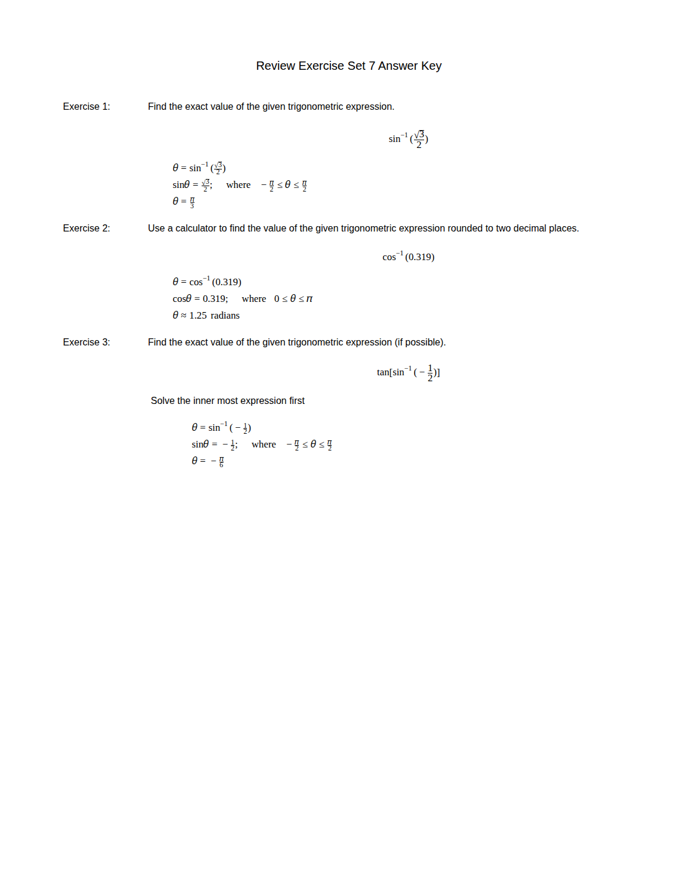Review Exercise Set 7 Answer Key
Exercise 1:
Find the exact value of the given trigonometric expression.
sin−1 ( 3 2 )
θ = sin−1 ( 32 )
sin⁡θ = 32 ; where − π2 ≤ θ ≤ π2
θ = π3
Exercise 2:
Use a calculator to find the value of the given trigonometric expression rounded to two decimal places.
cos−1 ( 0.319 )
θ = cos−1 ( 0.319 )
cos⁡θ = 0.319 ; where 0 ≤ θ ≤ π
θ ≈ 1.25 radians
Exercise 3:
Find the exact value of the given trigonometric expression (if possible).
tan [ sin−1 ( − 12 ) ]
Solve the inner most expression first
θ = sin−1 ( − 12 )
sin⁡θ = − 12 ; where − π2 ≤ θ ≤ π2
θ = − π6